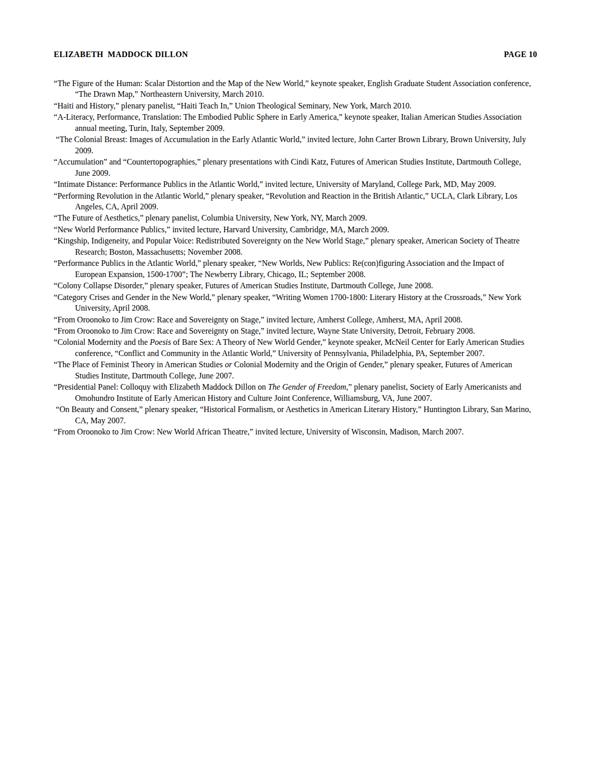Elizabeth Maddock Dillon Page 10
“The Figure of the Human: Scalar Distortion and the Map of the New World,” keynote speaker, English Graduate Student Association conference, “The Drawn Map,” Northeastern University, March 2010.
“Haiti and History,” plenary panelist, “Haiti Teach In,” Union Theological Seminary, New York, March 2010.
“A-Literacy, Performance, Translation: The Embodied Public Sphere in Early America,” keynote speaker, Italian American Studies Association annual meeting, Turin, Italy, September 2009.
“The Colonial Breast: Images of Accumulation in the Early Atlantic World,” invited lecture, John Carter Brown Library, Brown University, July 2009.
“Accumulation” and “Countertopographies,” plenary presentations with Cindi Katz, Futures of American Studies Institute, Dartmouth College, June 2009.
“Intimate Distance: Performance Publics in the Atlantic World,” invited lecture, University of Maryland, College Park, MD, May 2009.
“Performing Revolution in the Atlantic World,” plenary speaker, “Revolution and Reaction in the British Atlantic,” UCLA, Clark Library, Los Angeles, CA, April 2009.
“The Future of Aesthetics,” plenary panelist, Columbia University, New York, NY, March 2009.
“New World Performance Publics,” invited lecture, Harvard University, Cambridge, MA, March 2009.
“Kingship, Indigeneity, and Popular Voice: Redistributed Sovereignty on the New World Stage,” plenary speaker, American Society of Theatre Research; Boston, Massachusetts; November 2008.
“Performance Publics in the Atlantic World,” plenary speaker, “New Worlds, New Publics: Re(con)figuring Association and the Impact of European Expansion, 1500-1700”; The Newberry Library, Chicago, IL; September 2008.
“Colony Collapse Disorder,” plenary speaker, Futures of American Studies Institute, Dartmouth College, June 2008.
“Category Crises and Gender in the New World,” plenary speaker, “Writing Women 1700-1800: Literary History at the Crossroads,” New York University, April 2008.
“From Oroonoko to Jim Crow: Race and Sovereignty on Stage,” invited lecture, Amherst College, Amherst, MA, April 2008.
“From Oroonoko to Jim Crow: Race and Sovereignty on Stage,” invited lecture, Wayne State University, Detroit, February 2008.
“Colonial Modernity and the Poesis of Bare Sex: A Theory of New World Gender,” keynote speaker, McNeil Center for Early American Studies conference, “Conflict and Community in the Atlantic World,” University of Pennsylvania, Philadelphia, PA, September 2007.
“The Place of Feminist Theory in American Studies or Colonial Modernity and the Origin of Gender,” plenary speaker, Futures of American Studies Institute, Dartmouth College, June 2007.
“Presidential Panel: Colloquy with Elizabeth Maddock Dillon on The Gender of Freedom,” plenary panelist, Society of Early Americanists and Omohundro Institute of Early American History and Culture Joint Conference, Williamsburg, VA, June 2007.
“On Beauty and Consent,” plenary speaker, “Historical Formalism, or Aesthetics in American Literary History,” Huntington Library, San Marino, CA, May 2007.
“From Oroonoko to Jim Crow: New World African Theatre,” invited lecture, University of Wisconsin, Madison, March 2007.